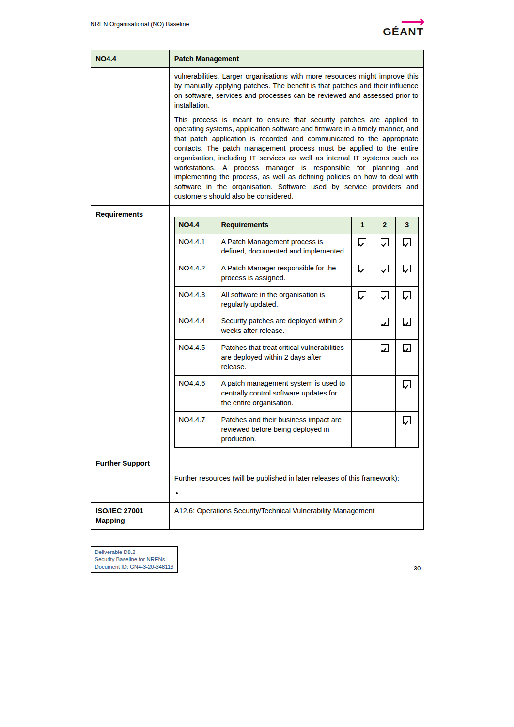NREN Organisational (NO) Baseline
⟶ GÉANT
| NO4.4 | Patch Management |
| | vulnerabilities. Larger organisations with more resources might improve this by manually applying patches. The benefit is that patches and their influence on software, services and processes can be reviewed and assessed prior to installation. This process is meant to ensure that security patches are applied to operating systems, application software and firmware in a timely manner, and that patch application is recorded and communicated to the appropriate contacts. The patch management process must be applied to the entire organisation, including IT services as well as internal IT systems such as workstations. A process manager is responsible for planning and implementing the process, as well as defining policies on how to deal with software in the organisation. Software used by service providers and customers should also be considered. |
| Requirements | / NO4.4 / Requirements / 1 / 2 / 3 / / --- / --- / --- / --- / --- / / NO4.4.1 / A Patch Management process is defined, documented and implemented. / / / / / NO4.4.2 / A Patch Manager responsible for the process is assigned. / / / / / NO4.4.3 / All software in the organisation is regularly updated. / / / / / NO4.4.4 / Security patches are deployed within 2 weeks after release. / / / / / NO4.4.5 / Patches that treat critical vulnerabilities are deployed within 2 days after release. / / / / / NO4.4.6 / A patch management system is used to centrally control software updates for the entire organisation. / / / / / NO4.4.7 / Patches and their business impact are reviewed before being deployed in production. / / / / |
| Further Support | Further resources (will be published in later releases of this framework): |
| ISO/IEC 27001 Mapping | A12.6: Operations Security/Technical Vulnerability Management |
Deliverable D8.2
Security Baseline for NRENs
Document ID: GN4-3-20-348113
30